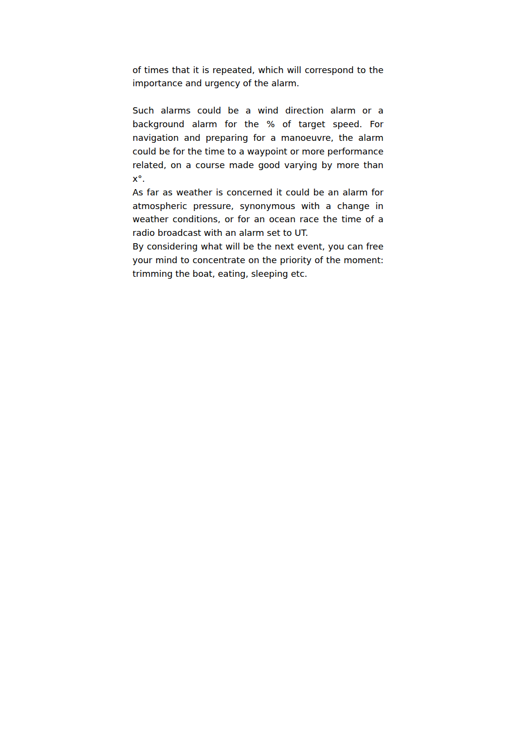of times that it is repeated, which will correspond to the importance and urgency of the alarm.
Such alarms could be a wind direction alarm or a background alarm for the % of target speed. For navigation and preparing for a manoeuvre, the alarm could be for the time to a waypoint or more performance related, on a course made good varying by more than x°.
As far as weather is concerned it could be an alarm for atmospheric pressure, synonymous with a change in weather conditions, or for an ocean race the time of a radio broadcast with an alarm set to UT.
By considering what will be the next event, you can free your mind to concentrate on the priority of the moment: trimming the boat, eating, sleeping etc.